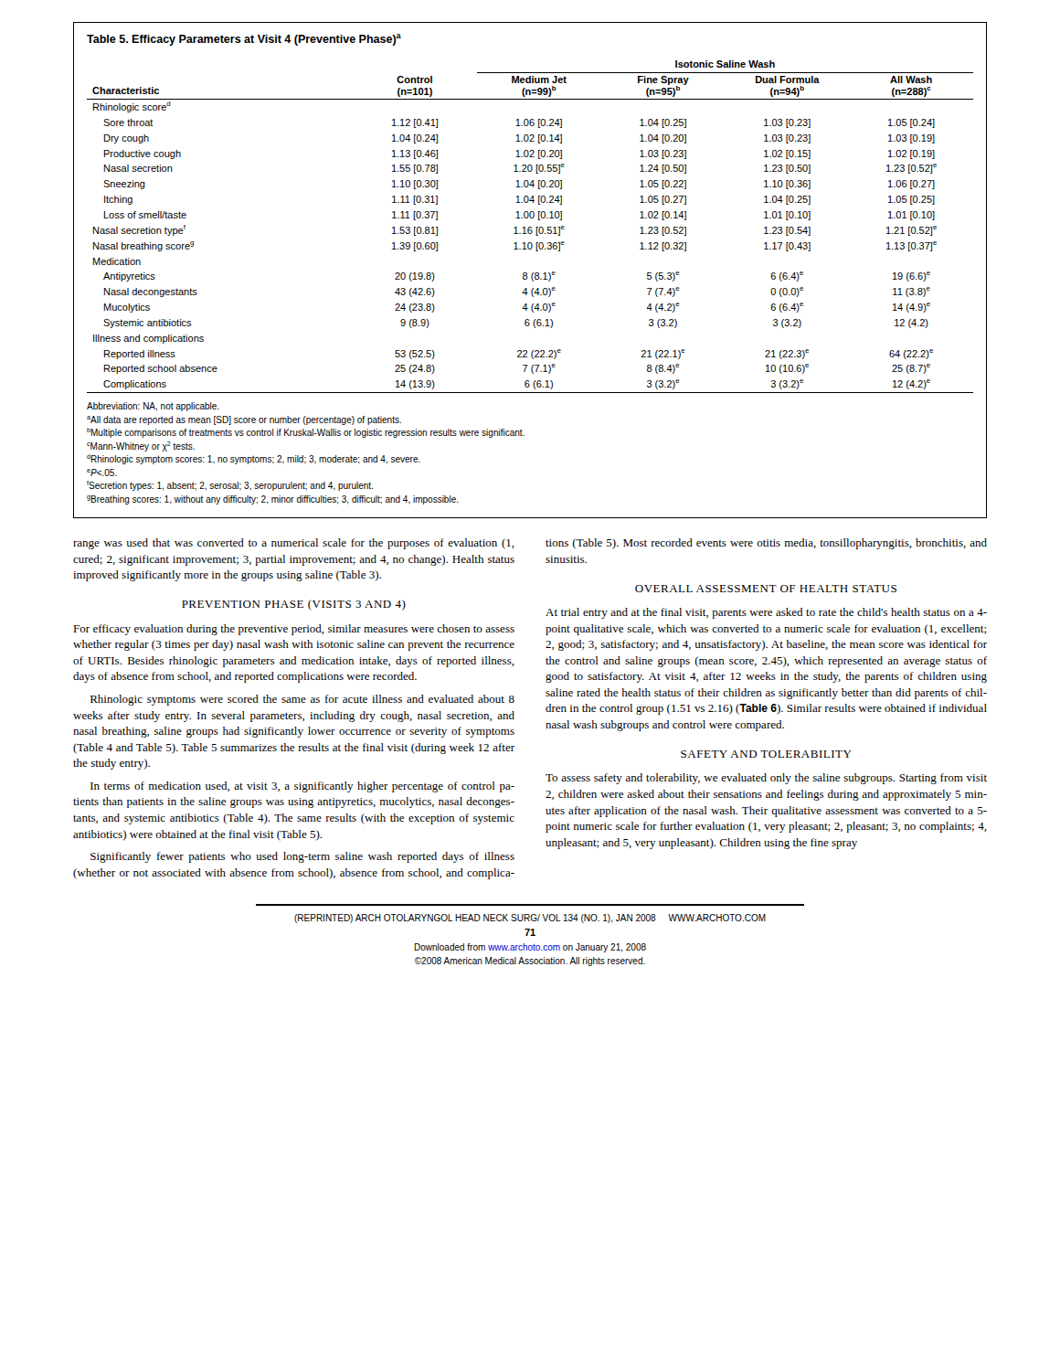Table 5. Efficacy Parameters at Visit 4 (Preventive Phase)a
| | | Isotonic Saline Wash |
| --- | --- | --- |
| Characteristic | Control (n=101) | Medium Jet (n=99) b | Fine Spray (n=95) b | Dual Formula (n=94) b | All Wash (n=288) c |
| Rhinologic score d | | | | | |
| Sore throat | 1.12 [0.41] | 1.06 [0.24] | 1.04 [0.25] | 1.03 [0.23] | 1.05 [0.24] |
| Dry cough | 1.04 [0.24] | 1.02 [0.14] | 1.04 [0.20] | 1.03 [0.23] | 1.03 [0.19] |
| Productive cough | 1.13 [0.46] | 1.02 [0.20] | 1.03 [0.23] | 1.02 [0.15] | 1.02 [0.19] |
| Nasal secretion | 1.55 [0.78] | 1.20 [0.55] e | 1.24 [0.50] | 1.23 [0.50] | 1.23 [0.52] e |
| Sneezing | 1.10 [0.30] | 1.04 [0.20] | 1.05 [0.22] | 1.10 [0.36] | 1.06 [0.27] |
| Itching | 1.11 [0.31] | 1.04 [0.24] | 1.05 [0.27] | 1.04 [0.25] | 1.05 [0.25] |
| Loss of smell/taste | 1.11 [0.37] | 1.00 [0.10] | 1.02 [0.14] | 1.01 [0.10] | 1.01 [0.10] |
| Nasal secretion type f | 1.53 [0.81] | 1.16 [0.51] e | 1.23 [0.52] | 1.23 [0.54] | 1.21 [0.52] e |
| Nasal breathing score g | 1.39 [0.60] | 1.10 [0.36] e | 1.12 [0.32] | 1.17 [0.43] | 1.13 [0.37] e |
| Medication | | | | | |
| Antipyretics | 20 (19.8) | 8 (8.1) e | 5 (5.3) e | 6 (6.4) e | 19 (6.6) e |
| Nasal decongestants | 43 (42.6) | 4 (4.0) e | 7 (7.4) e | 0 (0.0) e | 11 (3.8) e |
| Mucolytics | 24 (23.8) | 4 (4.0) e | 4 (4.2) e | 6 (6.4) e | 14 (4.9) e |
| Systemic antibiotics | 9 (8.9) | 6 (6.1) | 3 (3.2) | 3 (3.2) | 12 (4.2) |
| Illness and complications | | | | | |
| Reported illness | 53 (52.5) | 22 (22.2) e | 21 (22.1) e | 21 (22.3) e | 64 (22.2) e |
| Reported school absence | 25 (24.8) | 7 (7.1) e | 8 (8.4) e | 10 (10.6) e | 25 (8.7) e |
| Complications | 14 (13.9) | 6 (6.1) | 3 (3.2) e | 3 (3.2) e | 12 (4.2) e |
Abbreviation: NA, not applicable.
aAll data are reported as mean [SD] score or number (percentage) of patients.
bMultiple comparisons of treatments vs control if Kruskal-Wallis or logistic regression results were significant.
cMann-Whitney or χ2 tests.
dRhinologic symptom scores: 1, no symptoms; 2, mild; 3, moderate; and 4, severe.
eP<.05.
fSecretion types: 1, absent; 2, serosal; 3, seropurulent; and 4, purulent.
gBreathing scores: 1, without any difficulty; 2, minor difficulties; 3, difficult; and 4, impossible.
range was used that was converted to a numerical scale for the purposes of evaluation (1, cured; 2, significant improvement; 3, partial improvement; and 4, no change). Health status improved significantly more in the groups using saline (Table 3).
Prevention Phase (Visits 3 and 4)
For efficacy evaluation during the preventive period, similar measures were chosen to assess whether regular (3 times per day) nasal wash with isotonic saline can prevent the recurrence of URTIs. Besides rhinologic parameters and medication intake, days of reported illness, days of absence from school, and reported complications were recorded.
Rhinologic symptoms were scored the same as for acute illness and evaluated about 8 weeks after study entry. In several parameters, including dry cough, nasal secretion, and nasal breathing, saline groups had significantly lower occurrence or severity of symptoms (Table 4 and Table 5). Table 5 summarizes the results at the final visit (during week 12 after the study entry).
In terms of medication used, at visit 3, a significantly higher percentage of control patients than patients in the saline groups was using antipyretics, mucolytics, nasal decongestants, and systemic antibiotics (Table 4). The same results (with the exception of systemic antibiotics) were obtained at the final visit (Table 5).
Significantly fewer patients who used long-term saline wash reported days of illness (whether or not associated with absence from school), absence from school, and complications (Table 5). Most recorded events were otitis media, tonsillopharyngitis, bronchitis, and sinusitis.
Overall Assessment of Health Status
At trial entry and at the final visit, parents were asked to rate the child's health status on a 4-point qualitative scale, which was converted to a numeric scale for evaluation (1, excellent; 2, good; 3, satisfactory; and 4, unsatisfactory). At baseline, the mean score was identical for the control and saline groups (mean score, 2.45), which represented an average status of good to satisfactory. At visit 4, after 12 weeks in the study, the parents of children using saline rated the health status of their children as significantly better than did parents of children in the control group (1.51 vs 2.16) (Table 6). Similar results were obtained if individual nasal wash subgroups and control were compared.
Safety and Tolerability
To assess safety and tolerability, we evaluated only the saline subgroups. Starting from visit 2, children were asked about their sensations and feelings during and approximately 5 minutes after application of the nasal wash. Their qualitative assessment was converted to a 5-point numeric scale for further evaluation (1, very pleasant; 2, pleasant; 3, no complaints; 4, unpleasant; and 5, very unpleasant). Children using the fine spray
(REPRINTED) ARCH OTOLARYNGOL HEAD NECK SURG/ VOL 134 (NO. 1), JAN 2008 WWW.ARCHOTO.COM
71
Downloaded from www.archoto.com on January 21, 2008
©2008 American Medical Association. All rights reserved.